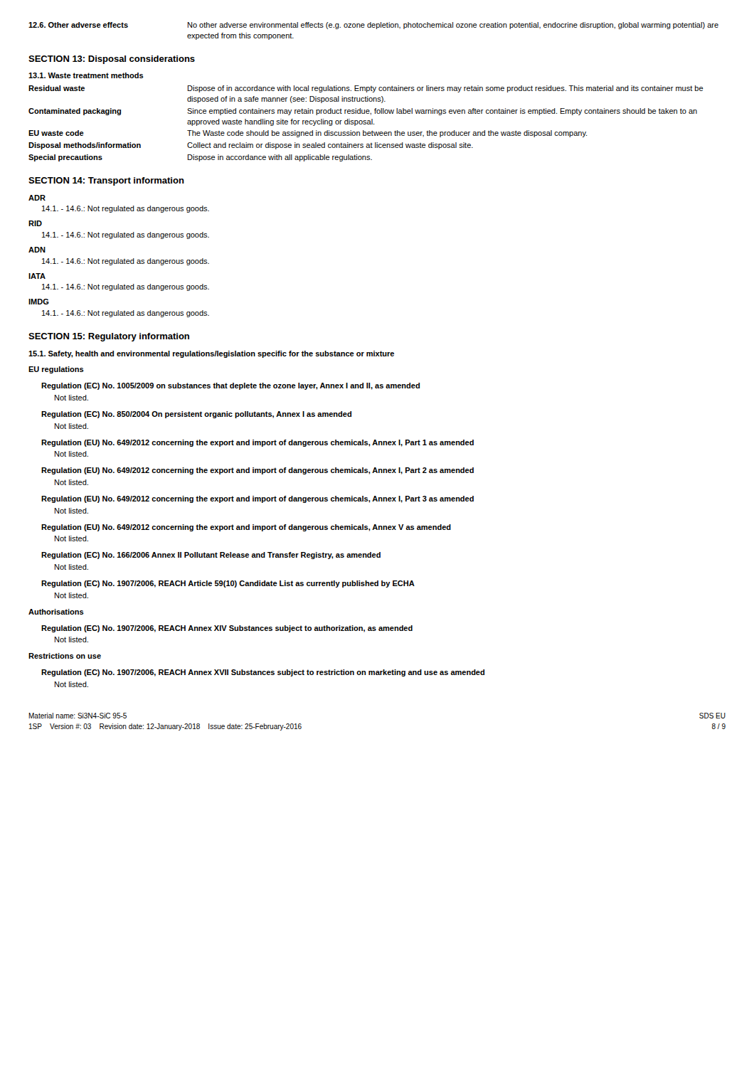12.6. Other adverse effects
No other adverse environmental effects (e.g. ozone depletion, photochemical ozone creation potential, endocrine disruption, global warming potential) are expected from this component.
SECTION 13: Disposal considerations
13.1. Waste treatment methods
Residual waste
Dispose of in accordance with local regulations. Empty containers or liners may retain some product residues. This material and its container must be disposed of in a safe manner (see: Disposal instructions).
Contaminated packaging
Since emptied containers may retain product residue, follow label warnings even after container is emptied. Empty containers should be taken to an approved waste handling site for recycling or disposal.
EU waste code
The Waste code should be assigned in discussion between the user, the producer and the waste disposal company.
Disposal methods/information
Collect and reclaim or dispose in sealed containers at licensed waste disposal site.
Special precautions
Dispose in accordance with all applicable regulations.
SECTION 14: Transport information
ADR
14.1. - 14.6.: Not regulated as dangerous goods.
RID
14.1. - 14.6.: Not regulated as dangerous goods.
ADN
14.1. - 14.6.: Not regulated as dangerous goods.
IATA
14.1. - 14.6.: Not regulated as dangerous goods.
IMDG
14.1. - 14.6.: Not regulated as dangerous goods.
SECTION 15: Regulatory information
15.1. Safety, health and environmental regulations/legislation specific for the substance or mixture
EU regulations
Regulation (EC) No. 1005/2009 on substances that deplete the ozone layer, Annex I and II, as amended
Not listed.
Regulation (EC) No. 850/2004 On persistent organic pollutants, Annex I as amended
Not listed.
Regulation (EU) No. 649/2012 concerning the export and import of dangerous chemicals, Annex I, Part 1 as amended
Not listed.
Regulation (EU) No. 649/2012 concerning the export and import of dangerous chemicals, Annex I, Part 2 as amended
Not listed.
Regulation (EU) No. 649/2012 concerning the export and import of dangerous chemicals, Annex I, Part 3 as amended
Not listed.
Regulation (EU) No. 649/2012 concerning the export and import of dangerous chemicals, Annex V as amended
Not listed.
Regulation (EC) No. 166/2006 Annex II Pollutant Release and Transfer Registry, as amended
Not listed.
Regulation (EC) No. 1907/2006, REACH Article 59(10) Candidate List as currently published by ECHA
Not listed.
Authorisations
Regulation (EC) No. 1907/2006, REACH Annex XIV Substances subject to authorization, as amended
Not listed.
Restrictions on use
Regulation (EC) No. 1907/2006, REACH Annex XVII Substances subject to restriction on marketing and use as amended
Not listed.
Material name: Si3N4-SiC 95-5
SDS EU
1SP Version #: 03 Revision date: 12-January-2018 Issue date: 25-February-2016
8 / 9